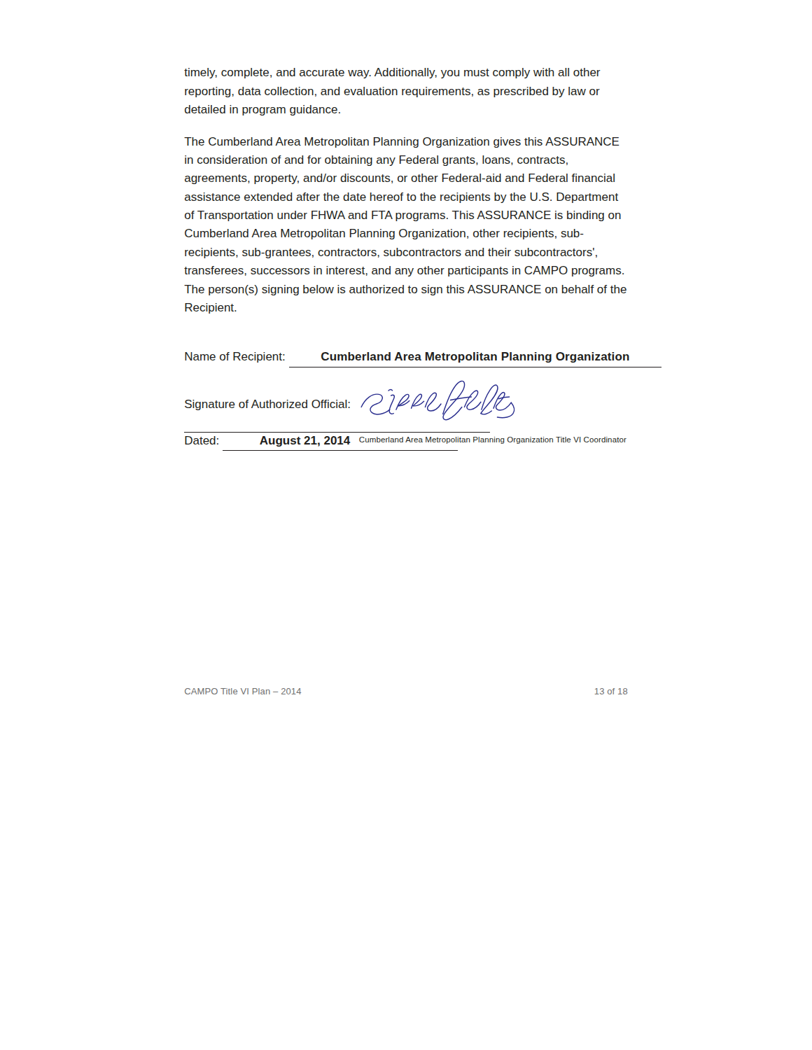timely, complete, and accurate way. Additionally, you must comply with all other reporting, data collection, and evaluation requirements, as prescribed by law or detailed in program guidance.
The Cumberland Area Metropolitan Planning Organization gives this ASSURANCE in consideration of and for obtaining any Federal grants, loans, contracts, agreements, property, and/or discounts, or other Federal-aid and Federal financial assistance extended after the date hereof to the recipients by the U.S. Department of Transportation under FHWA and FTA programs. This ASSURANCE is binding on Cumberland Area Metropolitan Planning Organization, other recipients, sub-recipients, sub-grantees, contractors, subcontractors and their subcontractors', transferees, successors in interest, and any other participants in CAMPO programs. The person(s) signing below is authorized to sign this ASSURANCE on behalf of the Recipient.
Name of Recipient: Cumberland Area Metropolitan Planning Organization
Signature of Authorized Official:
Cumberland Area Metropolitan Planning Organization Title VI Coordinator
Dated: August 21, 2014
CAMPO Title VI Plan – 2014
13 of 18